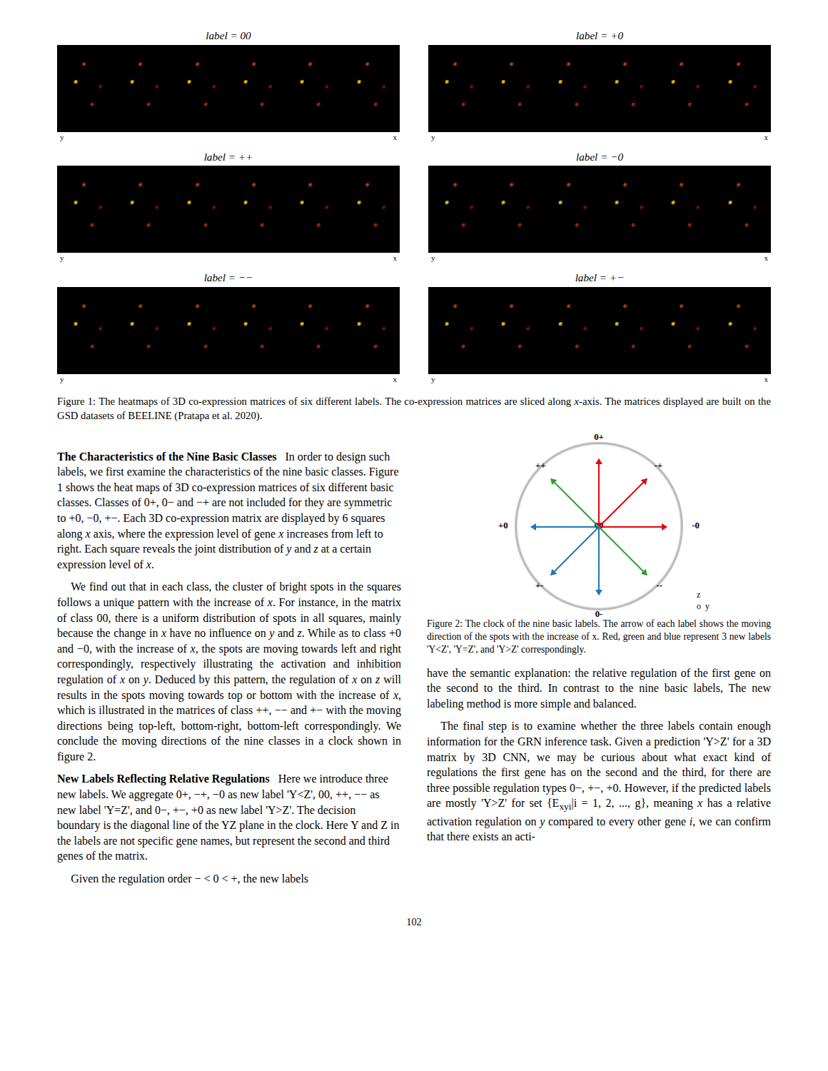label = 00
yx
label = +0
yx
label = ++
yx
label = −0
yx
label = −−
yx
label = +−
yx
Figure 1: The heatmaps of 3D co-expression matrices of six different labels. The co-expression matrices are sliced along x-axis. The matrices displayed are built on the GSD datasets of BEELINE (Pratapa et al. 2020).
The Characteristics of the Nine Basic Classes
In order to design such labels, we first examine the characteristics of the nine basic classes. Figure 1 shows the heat maps of 3D co-expression matrices of six different basic classes. Classes of 0+, 0− and −+ are not included for they are symmetric to +0, −0, +−. Each 3D co-expression matrix are displayed by 6 squares along x axis, where the expression level of gene x increases from left to right. Each square reveals the joint distribution of y and z at a certain expression level of x.
We find out that in each class, the cluster of bright spots in the squares follows a unique pattern with the increase of x. For instance, in the matrix of class 00, there is a uniform distribution of spots in all squares, mainly because the change in x have no influence on y and z. While as to class +0 and −0, with the increase of x, the spots are moving towards left and right correspondingly, respectively illustrating the activation and inhibition regulation of x on y. Deduced by this pattern, the regulation of x on z will results in the spots moving towards top or bottom with the increase of x, which is illustrated in the matrices of class ++, −− and +− with the moving directions being top-left, bottom-right, bottom-left correspondingly. We conclude the moving directions of the nine classes in a clock shown in figure 2.
New Labels Reflecting Relative Regulations
Here we introduce three new labels. We aggregate 0+, −+, −0 as new label 'Y<Z', 00, ++, −− as new label 'Y=Z', and 0−, +−, +0 as new label 'Y>Z'. The decision boundary is the diagonal line of the YZ plane in the clock. Here Y and Z in the labels are not specific gene names, but represent the second and third genes of the matrix.
Given the regulation order − < 0 < +, the new labels
0+ 0- +0 -0 ++ -+ +- -- 00
z
o y
Figure 2: The clock of the nine basic labels. The arrow of each label shows the moving direction of the spots with the increase of x. Red, green and blue represent 3 new labels 'Y<Z', 'Y=Z', and 'Y>Z' correspondingly.
have the semantic explanation: the relative regulation of the first gene on the second to the third. In contrast to the nine basic labels, The new labeling method is more simple and balanced.
The final step is to examine whether the three labels contain enough information for the GRN inference task. Given a prediction 'Y>Z' for a 3D matrix by 3D CNN, we may be curious about what exact kind of regulations the first gene has on the second and the third, for there are three possible regulation types 0−, +−, +0. However, if the predicted labels are mostly 'Y>Z' for set {Exyi|i = 1, 2, ..., g}, meaning x has a relative activation regulation on y compared to every other gene i, we can confirm that there exists an acti-
102